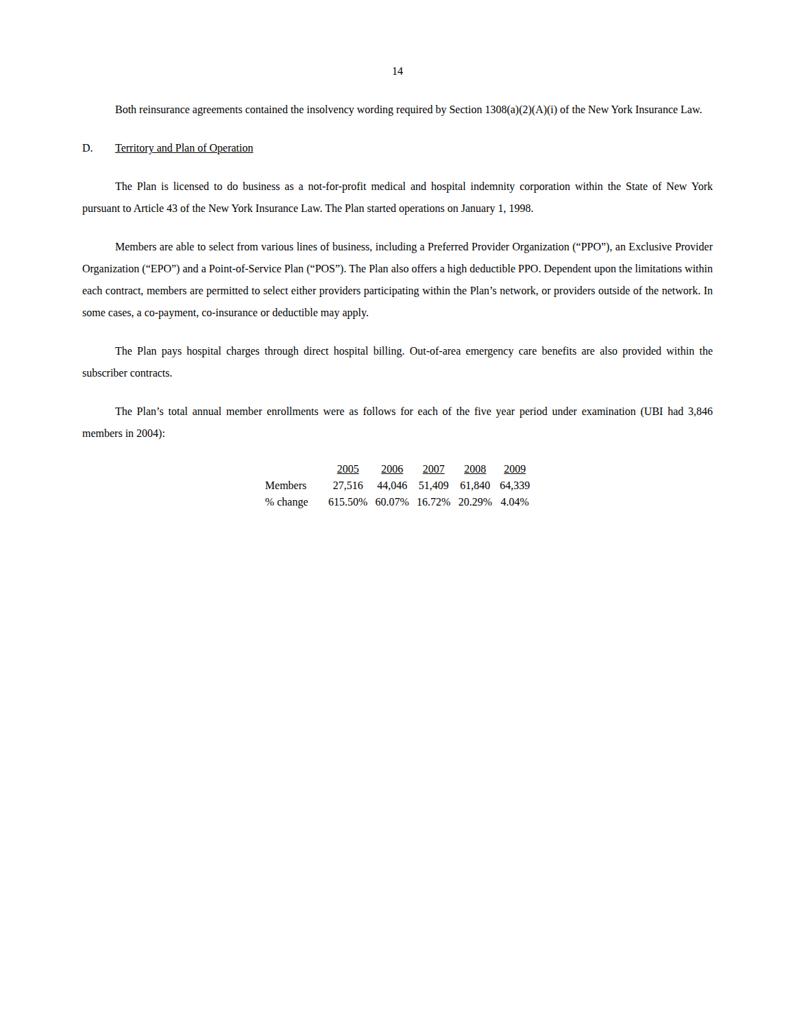14
Both reinsurance agreements contained the insolvency wording required by Section 1308(a)(2)(A)(i) of the New York Insurance Law.
D. Territory and Plan of Operation
The Plan is licensed to do business as a not-for-profit medical and hospital indemnity corporation within the State of New York pursuant to Article 43 of the New York Insurance Law. The Plan started operations on January 1, 1998.
Members are able to select from various lines of business, including a Preferred Provider Organization (“PPO”), an Exclusive Provider Organization (“EPO”) and a Point-of-Service Plan (“POS”). The Plan also offers a high deductible PPO. Dependent upon the limitations within each contract, members are permitted to select either providers participating within the Plan’s network, or providers outside of the network. In some cases, a co-payment, co-insurance or deductible may apply.
The Plan pays hospital charges through direct hospital billing. Out-of-area emergency care benefits are also provided within the subscriber contracts.
The Plan’s total annual member enrollments were as follows for each of the five year period under examination (UBI had 3,846 members in 2004):
| | 2005 | 2006 | 2007 | 2008 | 2009 |
| --- | --- | --- | --- | --- | --- |
| Members | 27,516 | 44,046 | 51,409 | 61,840 | 64,339 |
| % change | 615.50% | 60.07% | 16.72% | 20.29% | 4.04% |